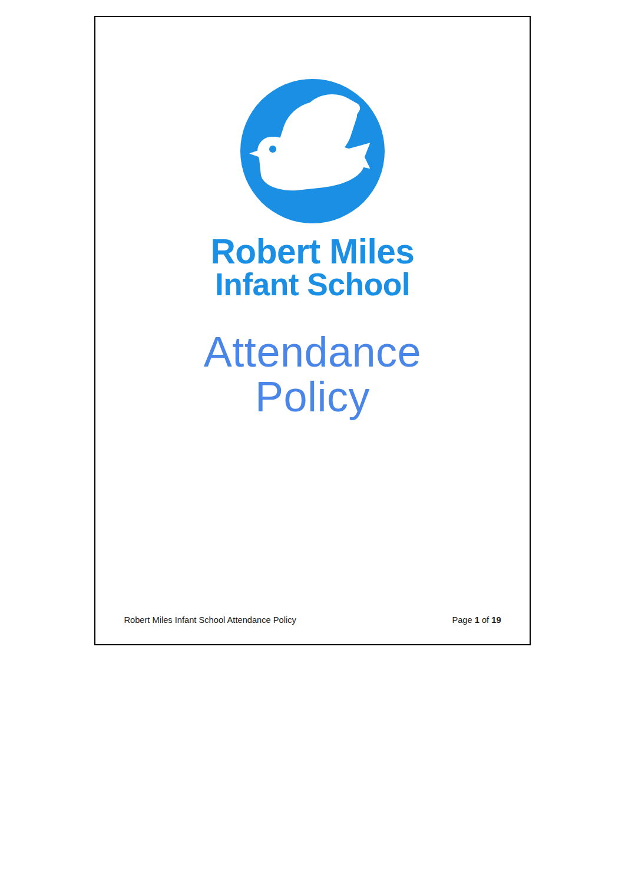Robert Miles Infant School
Attendance
Policy
Robert Miles Infant School Attendance Policy
Page 1 of 19